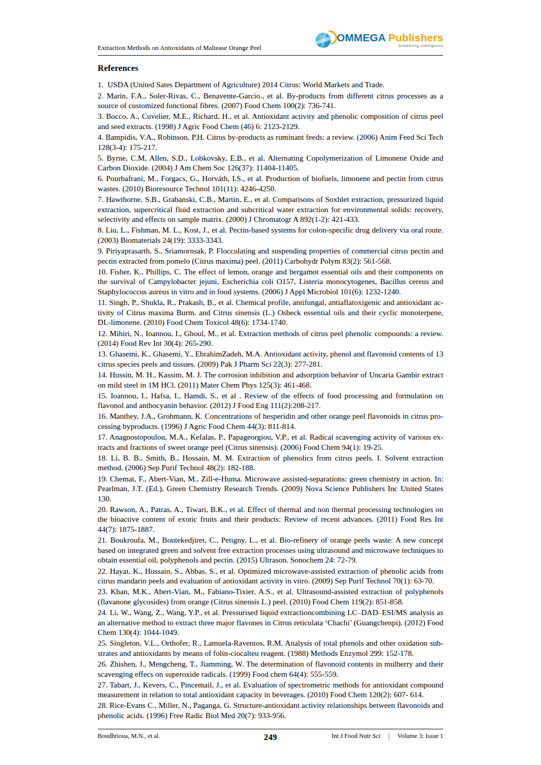Extraction Methods on Antioxidants of Maltease Orange Peel
OMMEGA Publishers
Answering Intelligence
References
1. USDA (United Sates Department of Agriculture) 2014 Citrus: World Markets and Trade.
2. Marin, F.A., Soler-Rivas, C., Benavente-Garcio., et al. By-products from different citrus processes as a source of customized functional fibres. (2007) Food Chem 100(2): 736-741.
3. Bocco, A., Cuvelier, M.E., Richard, H., et al. Antioxidant activity and phenolic composition of citrus peel and seed extracts. (1998) J Agric Food Chem (46) 6: 2123-2129.
4. Bampidis, V.A., Robinson, P.H. Citrus by-products as ruminant feeds: a review. (2006) Anim Feed Sci Tech 128(3-4): 175-217.
5. Byrne, C.M, Allen, S.D., Lobkovsky, E.B., et al. Alternating Copolymerization of Limonene Oxide and Carbon Dioxide. (2004) J Am Chem Soc 126(37): 11404-11405.
6. Pourbafrani, M., Forgacs, G., Horváth, I.S., et al. Production of biofuels, limonene and pectin from citrus wastes. (2010) Bioresource Technol 101(11): 4246-4250.
7. Hawthorne, S.B., Grabanski, C.B., Martin, E., et al. Comparisons of Soxhlet extraction, pressurized liquid extraction, supercritical fluid extraction and subcritical water extraction for environmental solids: recovery, selectivity and effects on sample matrix. (2000) J Chromatogr A 892(1-2): 421-433.
8. Liu, L., Fishman, M. L., Kost, J., et al. Pectin-based systems for colon-specific drug delivery via oral route. (2003) Biomaterials 24(19): 3333-3343.
9. Piriyaprasarth, S., Sriamornsak, P. Flocculating and suspending properties of commercial citrus pectin and pectin extracted from pomelo (Citrus maxima) peel. (2011) Carbohydr Polym 83(2): 561-568.
10. Fisher, K., Phillips, C. The effect of lemon, orange and bergamot essential oils and their components on the survival of Campylobacter jejuni, Escherichia coli O157, Listeria monocytogenes, Bacillus cereus and Staphylococcus aureus in vitro and in food systems. (2006) J Appl Microbiol 101(6): 1232-1240.
11. Singh, P., Shukla, R., Prakash, B., et al. Chemical profile, antifungal, antiaflatoxigenic and antioxidant activity of Citrus maxima Burm. and Citrus sinensis (L.) Osbeck essential oils and their cyclic monoterpene, DL-limonene. (2010) Food Chem Toxicol 48(6): 1734-1740.
12. Mihiri, N., Ioannou, I., Ghoul, M., et al. Extraction methods of citrus peel phenolic compounds: a review. (2014) Food Rev Int 30(4): 265-290.
13. Ghasemi, K., Ghasemi, Y., EbrahimZadeh, M.A. Antioxidant activity, phenol and flavonoid contents of 13 citrus species peels and tissues. (2009) Pak J Pharm Sci 22(3): 277-281.
14. Hussin, M. H., Kassim, M. J. The corrosion inhibition and adsorption behavior of Uncaria Gambir extract on mild steel in 1M HCl. (2011) Mater Chem Phys 125(3): 461-468.
15. Ioannou, I., Hafsa, I., Hamdi, S., et al . Review of the effects of food processing and formulation on flavonol and anthocyanin behavior. (2012) J Food Eng 111(2):208-217.
16. Manthey, J.A., Grohmann, K. Concentrations of hesperidin and other orange peel flavonoids in citrus processing byproducts. (1996) J Agric Food Chem 44(3): 811-814.
17. Anagnostopoulou, M.A., Kefalas, P., Papageorgiou, V.P., et al. Radical scavenging activity of various extracts and fractions of sweet orange peel (Citrus sinensis). (2006) Food Chem 94(1): 19-25.
18. Li, B. B., Smith, B., Hossain, M. M. Extraction of phenolics from citrus peels. I. Solvent extraction method. (2006) Sep Purif Technol 48(2): 182-188.
19. Chemat, F., Abert-Vian, M., Zill-e-Huma. Microwave assisted-separations: green chemistry in action. In: Pearlman, J.T. (Ed.), Green Chemistry Research Trends. (2009) Nova Science Publishers Inc United States 130.
20. Rawson, A., Patras, A., Tiwari, B.K., et al. Effect of thermal and non thermal processing technologies on the bioactive content of exotic fruits and their products: Review of recent advances. (2011) Food Res Int 44(7): 1875-1887.
21. Boukroufa, M., Boutekedjiret, C., Petigny, L., et al. Bio-refinery of orange peels waste: A new concept based on integrated green and solvent free extraction processes using ultrasound and microwave techniques to obtain essential oil, polyphenols and pectin. (2015) Ultrason. Sonochem 24: 72-79.
22. Hayat, K., Hussain, S., Abbas, S., et al. Optimized microwave-assisted extraction of phenolic acids from citrus mandarin peels and evaluation of antioxidant activity in vitro. (2009) Sep Purif Technol 70(1): 63-70.
23. Khan, M.K., Abert-Vian, M., Fabiano-Tixier, A.S., et al. Ultrasound-assisted extraction of polyphenols (flavanone glycosides) from orange (Citrus sinensis L.) peel. (2010) Food Chem 119(2): 851-858.
24. Li, W., Wang, Z., Wang, Y.P., et al. Pressurised liquid extractioncombining LC–DAD–ESI/MS analysis as an alternative method to extract three major flavones in Citrus reticulata ‘Chachi’ (Guangchenpi). (2012) Food Chem 130(4): 1044-1049.
25. Singleton, V.L., Orthofer, R., Lamuela-Raventos, R.M. Analysis of total phenols and other oxidation substrates and antioxidants by means of folin-ciocalteu reagent. (1988) Methods Enzymol 299: 152-178.
26. Zhishen, J., Mengcheng, T., Jiamming, W. The determination of flavonoid contents in mulberry and their scavenging effecs on superoxide radicals. (1999) Food chem 64(4): 555-559.
27. Tabart, J., Kevers, C., Pincemail, J., et al. Evaluation of spectrometric methods for antioxidant compound measurement in relation to total antioxidant capacity in beverages. (2010) Food Chem 120(2): 607- 614.
28. Rice-Evans C., Miller, N., Paganga, G. Structure-antioxidant activity relationships between flavonoids and phenolic acids. (1996) Free Radic Biol Med 20(7): 933-956.
Boudhrioua, M.N., et al.
249
Int J Food Nutr Sci | Volume 3: Issue 1